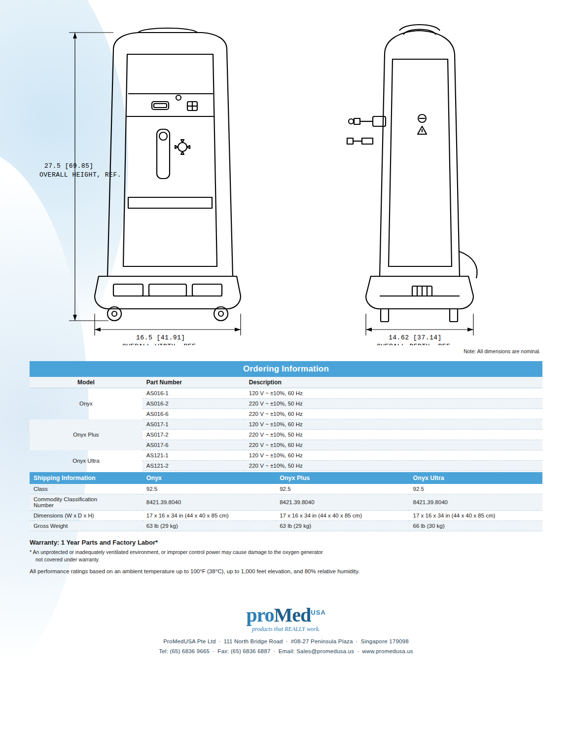27.5 [69.85] OVERALL HEIGHT, REF. 16.5 [41.91] OVERALL WIDTH, REF.
14.62 [37.14] OVERALL DEPTH, REF.
Note: All dimensions are nominal.
| Ordering Information |
| Model | Part Number | Description |
| Onyx | AS016-1 | 120 V ~ ±10%, 60 Hz |
| AS016-2 | 220 V ~ ±10%, 50 Hz |
| AS016-6 | 220 V ~ ±10%, 60 Hz |
| Onyx Plus | AS017-1 | 120 V ~ ±10%, 60 Hz |
| AS017-2 | 220 V ~ ±10%, 50 Hz |
| AS017-6 | 220 V ~ ±10%, 60 Hz |
| Onyx Ultra | AS121-1 | 120 V ~ ±10%, 60 Hz |
| AS121-2 | 220 V ~ ±10%, 50 Hz |
| Shipping Information | Onyx | Onyx Plus | Onyx Ultra |
| Class | 92.5 | 92.5 | 92.5 |
| Commodity Classification Number | 8421.39.8040 | 8421.39.8040 | 8421.39.8040 |
| Dimensions (W x D x H) | 17 x 16 x 34 in (44 x 40 x 85 cm) | 17 x 16 x 34 in (44 x 40 x 85 cm) | 17 x 16 x 34 in (44 x 40 x 85 cm) |
| Gross Weight | 63 lb (29 kg) | 63 lb (29 kg) | 66 lb (30 kg) |
Warranty: 1 Year Parts and Factory Labor*
* An unprotected or inadequately ventilated environment, or improper control power may cause damage to the oxygen generator not covered under warranty.
All performance ratings based on an ambient temperature up to 100°F (38°C), up to 1,000 feet elevation, and 80% relative humidity.
pro Med USA
products that REALLY work.
ProMedUSA Pte Ltd·111 North Bridge Road·#08-27 Peninsula Plaza·Singapore 179098
Tel: (65) 6836 9665·Fax: (65) 6836 6887·Email: Sales@promedusa.us·www.promedusa.us